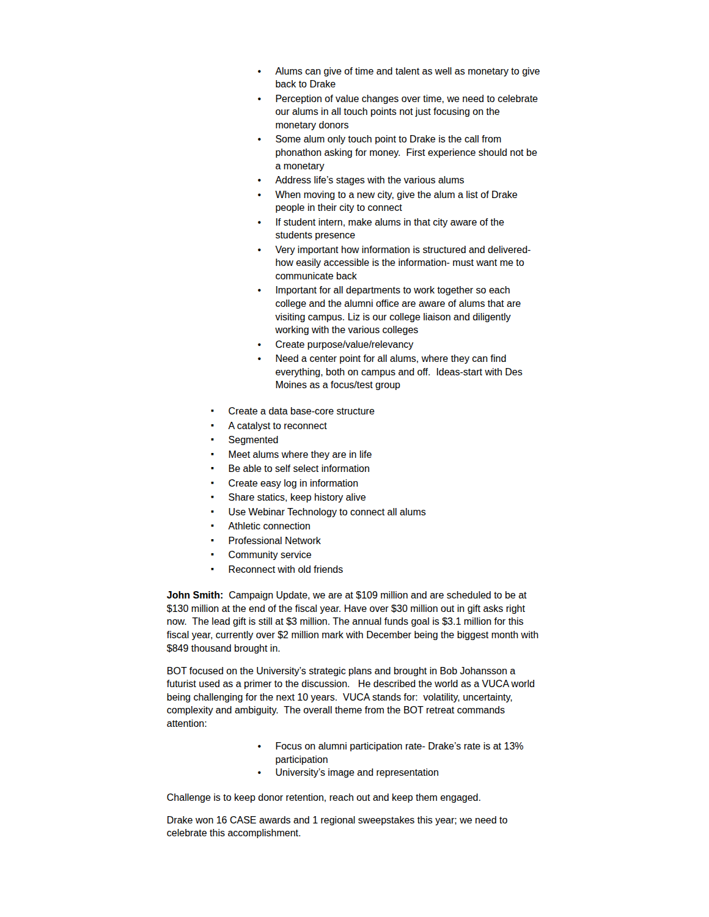Alums can give of time and talent as well as monetary to give back to Drake
Perception of value changes over time, we need to celebrate our alums in all touch points not just focusing on the monetary donors
Some alum only touch point to Drake is the call from phonathon asking for money. First experience should not be a monetary
Address life’s stages with the various alums
When moving to a new city, give the alum a list of Drake people in their city to connect
If student intern, make alums in that city aware of the students presence
Very important how information is structured and delivered-how easily accessible is the information- must want me to communicate back
Important for all departments to work together so each college and the alumni office are aware of alums that are visiting campus. Liz is our college liaison and diligently working with the various colleges
Create purpose/value/relevancy
Need a center point for all alums, where they can find everything, both on campus and off. Ideas-start with Des Moines as a focus/test group
Create a data base-core structure
A catalyst to reconnect
Segmented
Meet alums where they are in life
Be able to self select information
Create easy log in information
Share statics, keep history alive
Use Webinar Technology to connect all alums
Athletic connection
Professional Network
Community service
Reconnect with old friends
John Smith: Campaign Update, we are at $109 million and are scheduled to be at $130 million at the end of the fiscal year. Have over $30 million out in gift asks right now. The lead gift is still at $3 million. The annual funds goal is $3.1 million for this fiscal year, currently over $2 million mark with December being the biggest month with $849 thousand brought in.
BOT focused on the University’s strategic plans and brought in Bob Johansson a futurist used as a primer to the discussion. He described the world as a VUCA world being challenging for the next 10 years. VUCA stands for: volatility, uncertainty, complexity and ambiguity. The overall theme from the BOT retreat commands attention:
Focus on alumni participation rate- Drake’s rate is at 13% participation
University’s image and representation
Challenge is to keep donor retention, reach out and keep them engaged.
Drake won 16 CASE awards and 1 regional sweepstakes this year; we need to celebrate this accomplishment.